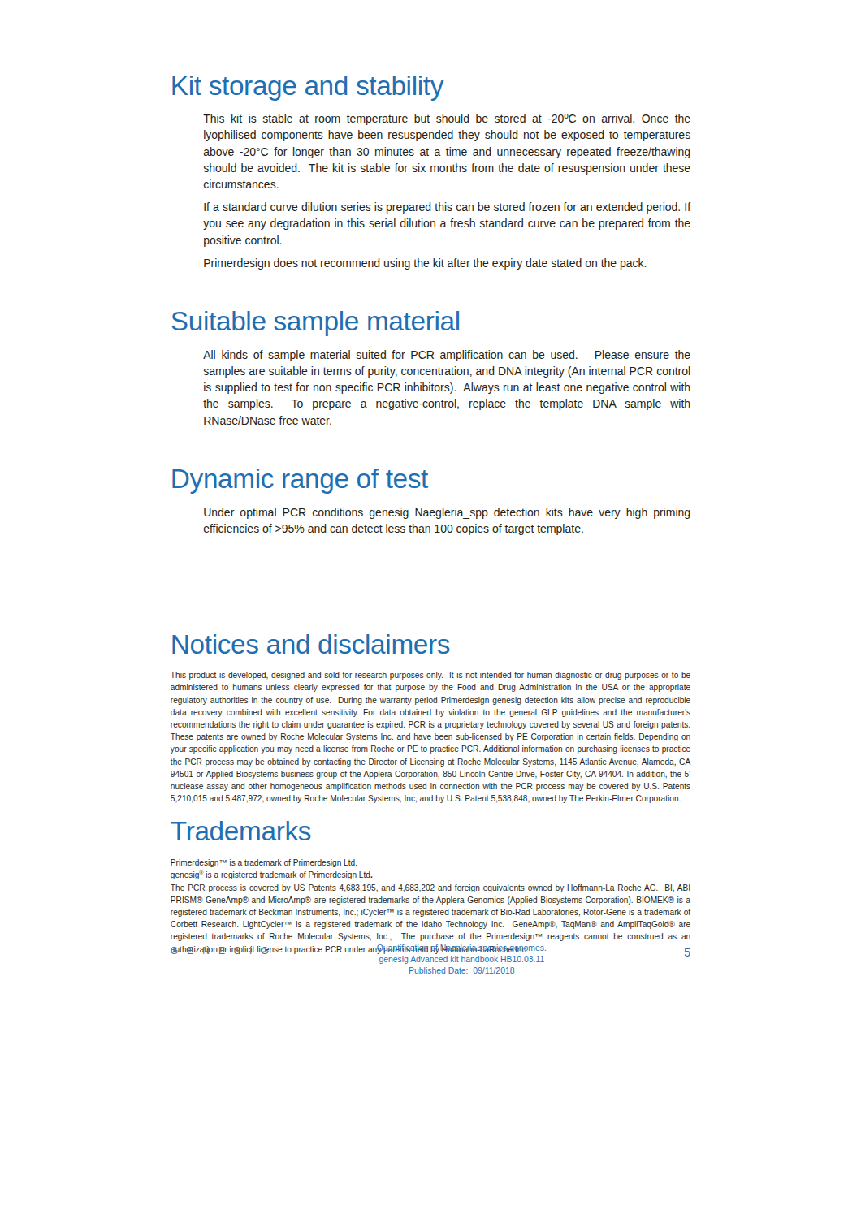Kit storage and stability
This kit is stable at room temperature but should be stored at -20ºC on arrival. Once the lyophilised components have been resuspended they should not be exposed to temperatures above -20°C for longer than 30 minutes at a time and unnecessary repeated freeze/thawing should be avoided. The kit is stable for six months from the date of resuspension under these circumstances.
If a standard curve dilution series is prepared this can be stored frozen for an extended period. If you see any degradation in this serial dilution a fresh standard curve can be prepared from the positive control.
Primerdesign does not recommend using the kit after the expiry date stated on the pack.
Suitable sample material
All kinds of sample material suited for PCR amplification can be used. Please ensure the samples are suitable in terms of purity, concentration, and DNA integrity (An internal PCR control is supplied to test for non specific PCR inhibitors). Always run at least one negative control with the samples. To prepare a negative-control, replace the template DNA sample with RNase/DNase free water.
Dynamic range of test
Under optimal PCR conditions genesig Naegleria_spp detection kits have very high priming efficiencies of >95% and can detect less than 100 copies of target template.
Notices and disclaimers
This product is developed, designed and sold for research purposes only. It is not intended for human diagnostic or drug purposes or to be administered to humans unless clearly expressed for that purpose by the Food and Drug Administration in the USA or the appropriate regulatory authorities in the country of use. During the warranty period Primerdesign genesig detection kits allow precise and reproducible data recovery combined with excellent sensitivity. For data obtained by violation to the general GLP guidelines and the manufacturer's recommendations the right to claim under guarantee is expired. PCR is a proprietary technology covered by several US and foreign patents. These patents are owned by Roche Molecular Systems Inc. and have been sub-licensed by PE Corporation in certain fields. Depending on your specific application you may need a license from Roche or PE to practice PCR. Additional information on purchasing licenses to practice the PCR process may be obtained by contacting the Director of Licensing at Roche Molecular Systems, 1145 Atlantic Avenue, Alameda, CA 94501 or Applied Biosystems business group of the Applera Corporation, 850 Lincoln Centre Drive, Foster City, CA 94404. In addition, the 5' nuclease assay and other homogeneous amplification methods used in connection with the PCR process may be covered by U.S. Patents 5,210,015 and 5,487,972, owned by Roche Molecular Systems, Inc, and by U.S. Patent 5,538,848, owned by The Perkin-Elmer Corporation.
Trademarks
Primerdesign™ is a trademark of Primerdesign Ltd.
genesig® is a registered trademark of Primerdesign Ltd.
The PCR process is covered by US Patents 4,683,195, and 4,683,202 and foreign equivalents owned by Hoffmann-La Roche AG. BI, ABI PRISM® GeneAmp® and MicroAmp® are registered trademarks of the Applera Genomics (Applied Biosystems Corporation). BIOMEK® is a registered trademark of Beckman Instruments, Inc.; iCycler™ is a registered trademark of Bio-Rad Laboratories, Rotor-Gene is a trademark of Corbett Research. LightCycler™ is a registered trademark of the Idaho Technology Inc. GeneAmp®, TaqMan® and AmpliTaqGold® are registered trademarks of Roche Molecular Systems, Inc., The purchase of the Primerdesign™ reagents cannot be construed as an authorization or implicit license to practice PCR under any patents held by Hoffmann-LaRoche Inc.
G E N E S I G
Quantification of Naegleria species genomes.
genesig Advanced kit handbook HB10.03.11
Published Date: 09/11/2018
5